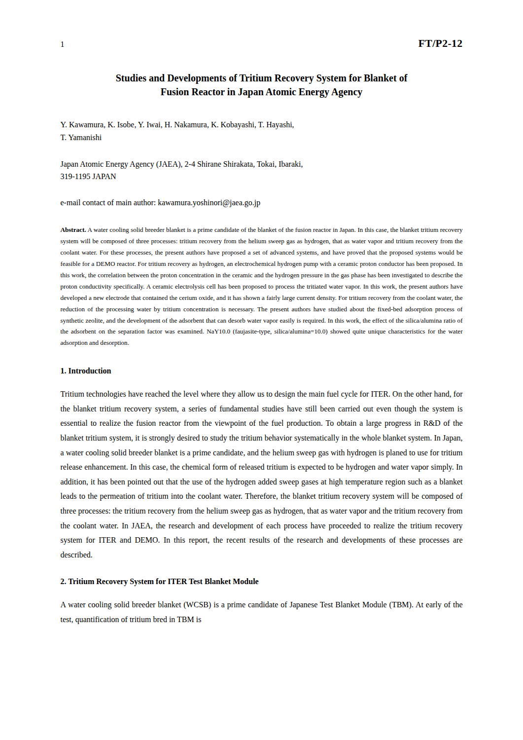1 FT/P2-12
Studies and Developments of Tritium Recovery System for Blanket of
Fusion Reactor in Japan Atomic Energy Agency
Y. Kawamura, K. Isobe, Y. Iwai, H. Nakamura, K. Kobayashi, T. Hayashi,
T. Yamanishi
Japan Atomic Energy Agency (JAEA), 2-4 Shirane Shirakata, Tokai, Ibaraki,
319-1195 JAPAN
e-mail contact of main author: kawamura.yoshinori@jaea.go.jp
Abstract. A water cooling solid breeder blanket is a prime candidate of the blanket of the fusion reactor in Japan. In this case, the blanket tritium recovery system will be composed of three processes: tritium recovery from the helium sweep gas as hydrogen, that as water vapor and tritium recovery from the coolant water. For these processes, the present authors have proposed a set of advanced systems, and have proved that the proposed systems would be feasible for a DEMO reactor. For tritium recovery as hydrogen, an electrochemical hydrogen pump with a ceramic proton conductor has been proposed. In this work, the correlation between the proton concentration in the ceramic and the hydrogen pressure in the gas phase has been investigated to describe the proton conductivity specifically. A ceramic electrolysis cell has been proposed to process the tritiated water vapor. In this work, the present authors have developed a new electrode that contained the cerium oxide, and it has shown a fairly large current density. For tritium recovery from the coolant water, the reduction of the processing water by tritium concentration is necessary. The present authors have studied about the fixed-bed adsorption process of synthetic zeolite, and the development of the adsorbent that can desorb water vapor easily is required. In this work, the effect of the silica/alumina ratio of the adsorbent on the separation factor was examined. NaY10.0 (faujasite-type, silica/alumina=10.0) showed quite unique characteristics for the water adsorption and desorption.
1. Introduction
Tritium technologies have reached the level where they allow us to design the main fuel cycle for ITER. On the other hand, for the blanket tritium recovery system, a series of fundamental studies have still been carried out even though the system is essential to realize the fusion reactor from the viewpoint of the fuel production. To obtain a large progress in R&D of the blanket tritium system, it is strongly desired to study the tritium behavior systematically in the whole blanket system. In Japan, a water cooling solid breeder blanket is a prime candidate, and the helium sweep gas with hydrogen is planed to use for tritium release enhancement. In this case, the chemical form of released tritium is expected to be hydrogen and water vapor simply. In addition, it has been pointed out that the use of the hydrogen added sweep gases at high temperature region such as a blanket leads to the permeation of tritium into the coolant water. Therefore, the blanket tritium recovery system will be composed of three processes: the tritium recovery from the helium sweep gas as hydrogen, that as water vapor and the tritium recovery from the coolant water. In JAEA, the research and development of each process have proceeded to realize the tritium recovery system for ITER and DEMO. In this report, the recent results of the research and developments of these processes are described.
2. Tritium Recovery System for ITER Test Blanket Module
A water cooling solid breeder blanket (WCSB) is a prime candidate of Japanese Test Blanket Module (TBM). At early of the test, quantification of tritium bred in TBM is